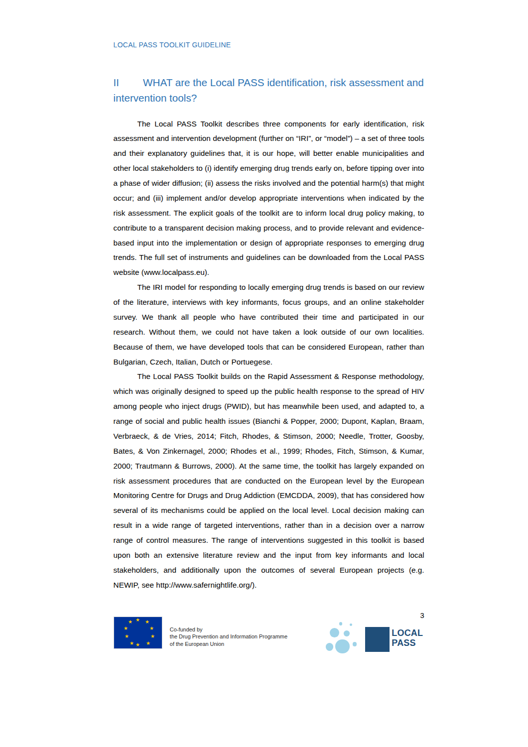LOCAL PASS TOOLKIT GUIDELINE
IIWHAT are the Local PASS identification, risk assessment and intervention tools?
The Local PASS Toolkit describes three components for early identification, risk assessment and intervention development (further on “IRI”, or “model”) – a set of three tools and their explanatory guidelines that, it is our hope, will better enable municipalities and other local stakeholders to (i) identify emerging drug trends early on, before tipping over into a phase of wider diffusion; (ii) assess the risks involved and the potential harm(s) that might occur; and (iii) implement and/or develop appropriate interventions when indicated by the risk assessment. The explicit goals of the toolkit are to inform local drug policy making, to contribute to a transparent decision making process, and to provide relevant and evidence-based input into the implementation or design of appropriate responses to emerging drug trends. The full set of instruments and guidelines can be downloaded from the Local PASS website (www.localpass.eu).
The IRI model for responding to locally emerging drug trends is based on our review of the literature, interviews with key informants, focus groups, and an online stakeholder survey. We thank all people who have contributed their time and participated in our research. Without them, we could not have taken a look outside of our own localities. Because of them, we have developed tools that can be considered European, rather than Bulgarian, Czech, Italian, Dutch or Portuegese.
The Local PASS Toolkit builds on the Rapid Assessment & Response methodology, which was originally designed to speed up the public health response to the spread of HIV among people who inject drugs (PWID), but has meanwhile been used, and adapted to, a range of social and public health issues (Bianchi & Popper, 2000; Dupont, Kaplan, Braam, Verbraeck, & de Vries, 2014; Fitch, Rhodes, & Stimson, 2000; Needle, Trotter, Goosby, Bates, & Von Zinkernagel, 2000; Rhodes et al., 1999; Rhodes, Fitch, Stimson, & Kumar, 2000; Trautmann & Burrows, 2000). At the same time, the toolkit has largely expanded on risk assessment procedures that are conducted on the European level by the European Monitoring Centre for Drugs and Drug Addiction (EMCDDA, 2009), that has considered how several of its mechanisms could be applied on the local level. Local decision making can result in a wide range of targeted interventions, rather than in a decision over a narrow range of control measures. The range of interventions suggested in this toolkit is based upon both an extensive literature review and the input from key informants and local stakeholders, and additionally upon the outcomes of several European projects (e.g. NEWIP, see http://www.safernightlife.org/).
3
★ ★ ★ ★ ★ ★ ★ ★ ★ ★
Co-funded by
the Drug Prevention and Information Programme
of the European Union
LOCAL
PASS